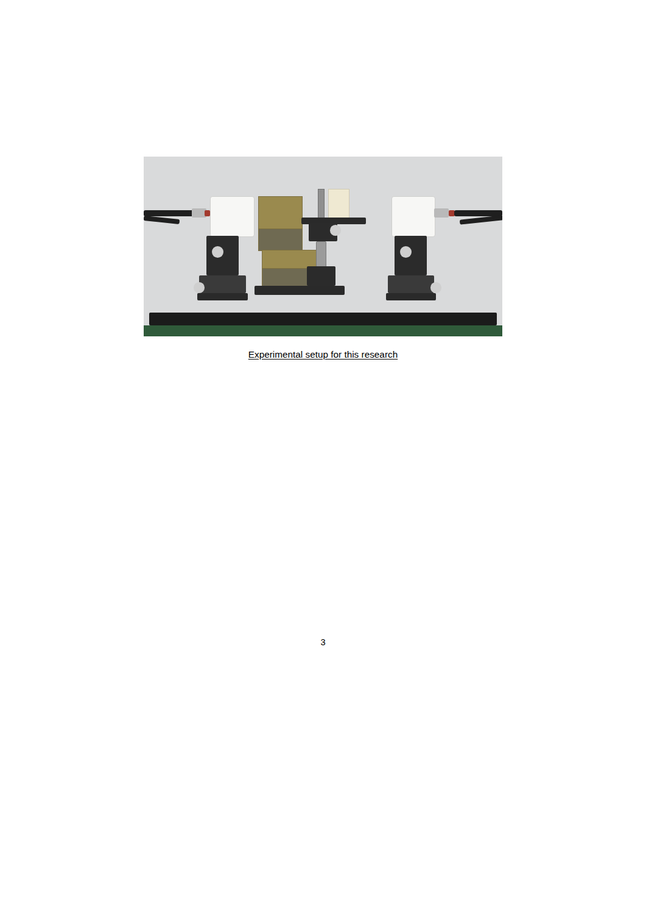Experimental setup for this research
3